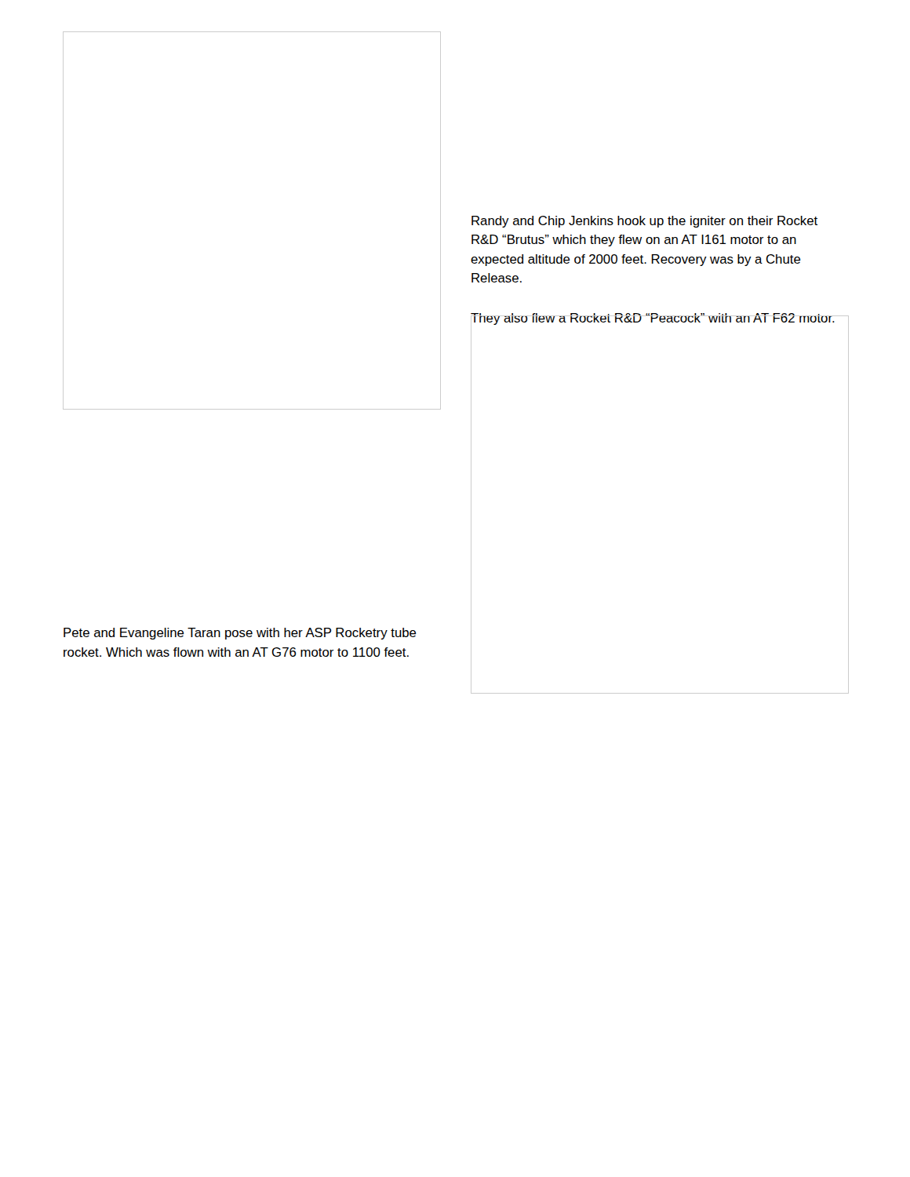Randy and Chip Jenkins hook up the igniter on their Rocket R&D “Brutus” which they flew on an AT I161 motor to an expected altitude of 2000 feet. Recovery was by a Chute Release.
They also flew a Rocket R&D “Peacock” with an AT F62 motor.
Pete and Evangeline Taran pose with her ASP Rocketry tube rocket. Which was flown with an AT G76 motor to 1100 feet.